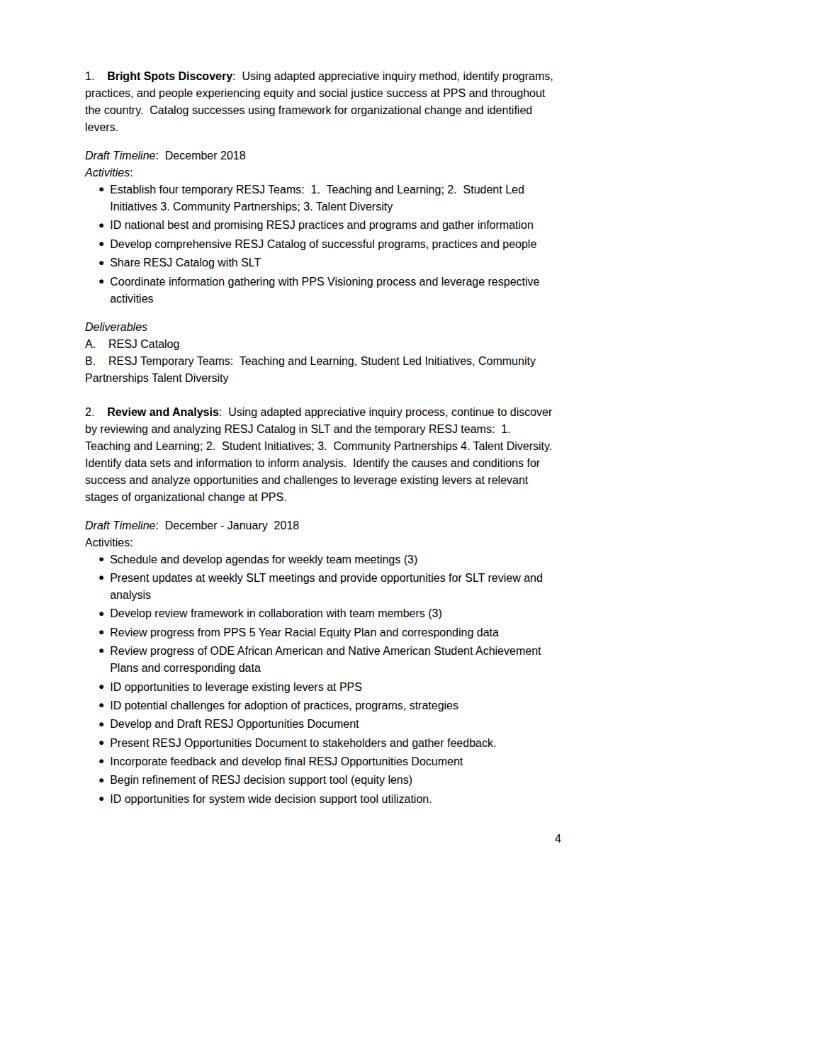1. Bright Spots Discovery: Using adapted appreciative inquiry method, identify programs, practices, and people experiencing equity and social justice success at PPS and throughout the country. Catalog successes using framework for organizational change and identified levers.
Draft Timeline: December 2018
Activities:
Establish four temporary RESJ Teams: 1. Teaching and Learning; 2. Student Led Initiatives 3. Community Partnerships; 3. Talent Diversity
ID national best and promising RESJ practices and programs and gather information
Develop comprehensive RESJ Catalog of successful programs, practices and people
Share RESJ Catalog with SLT
Coordinate information gathering with PPS Visioning process and leverage respective activities
Deliverables
A. RESJ Catalog
B. RESJ Temporary Teams: Teaching and Learning, Student Led Initiatives, Community Partnerships Talent Diversity
2. Review and Analysis: Using adapted appreciative inquiry process, continue to discover by reviewing and analyzing RESJ Catalog in SLT and the temporary RESJ teams: 1. Teaching and Learning; 2. Student Initiatives; 3. Community Partnerships 4. Talent Diversity. Identify data sets and information to inform analysis. Identify the causes and conditions for success and analyze opportunities and challenges to leverage existing levers at relevant stages of organizational change at PPS.
Draft Timeline: December - January 2018
Activities:
Schedule and develop agendas for weekly team meetings (3)
Present updates at weekly SLT meetings and provide opportunities for SLT review and analysis
Develop review framework in collaboration with team members (3)
Review progress from PPS 5 Year Racial Equity Plan and corresponding data
Review progress of ODE African American and Native American Student Achievement Plans and corresponding data
ID opportunities to leverage existing levers at PPS
ID potential challenges for adoption of practices, programs, strategies
Develop and Draft RESJ Opportunities Document
Present RESJ Opportunities Document to stakeholders and gather feedback.
Incorporate feedback and develop final RESJ Opportunities Document
Begin refinement of RESJ decision support tool (equity lens)
ID opportunities for system wide decision support tool utilization.
4